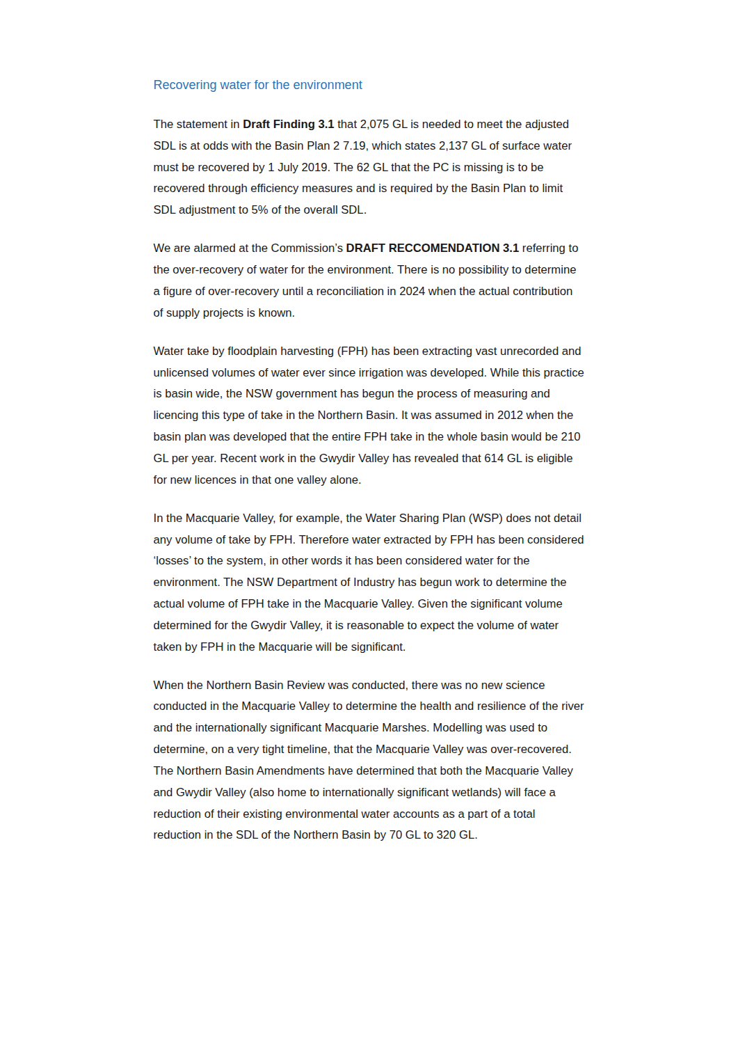Recovering water for the environment
The statement in Draft Finding 3.1 that 2,075 GL is needed to meet the adjusted SDL is at odds with the Basin Plan 2 7.19, which states 2,137 GL of surface water must be recovered by 1 July 2019. The 62 GL that the PC is missing is to be recovered through efficiency measures and is required by the Basin Plan to limit SDL adjustment to 5% of the overall SDL.
We are alarmed at the Commission’s DRAFT RECCOMENDATION 3.1 referring to the over-recovery of water for the environment. There is no possibility to determine a figure of over-recovery until a reconciliation in 2024 when the actual contribution of supply projects is known.
Water take by floodplain harvesting (FPH) has been extracting vast unrecorded and unlicensed volumes of water ever since irrigation was developed. While this practice is basin wide, the NSW government has begun the process of measuring and licencing this type of take in the Northern Basin. It was assumed in 2012 when the basin plan was developed that the entire FPH take in the whole basin would be 210 GL per year. Recent work in the Gwydir Valley has revealed that 614 GL is eligible for new licences in that one valley alone.
In the Macquarie Valley, for example, the Water Sharing Plan (WSP) does not detail any volume of take by FPH. Therefore water extracted by FPH has been considered ‘losses’ to the system, in other words it has been considered water for the environment. The NSW Department of Industry has begun work to determine the actual volume of FPH take in the Macquarie Valley. Given the significant volume determined for the Gwydir Valley, it is reasonable to expect the volume of water taken by FPH in the Macquarie will be significant.
When the Northern Basin Review was conducted, there was no new science conducted in the Macquarie Valley to determine the health and resilience of the river and the internationally significant Macquarie Marshes. Modelling was used to determine, on a very tight timeline, that the Macquarie Valley was over-recovered. The Northern Basin Amendments have determined that both the Macquarie Valley and Gwydir Valley (also home to internationally significant wetlands) will face a reduction of their existing environmental water accounts as a part of a total reduction in the SDL of the Northern Basin by 70 GL to 320 GL.